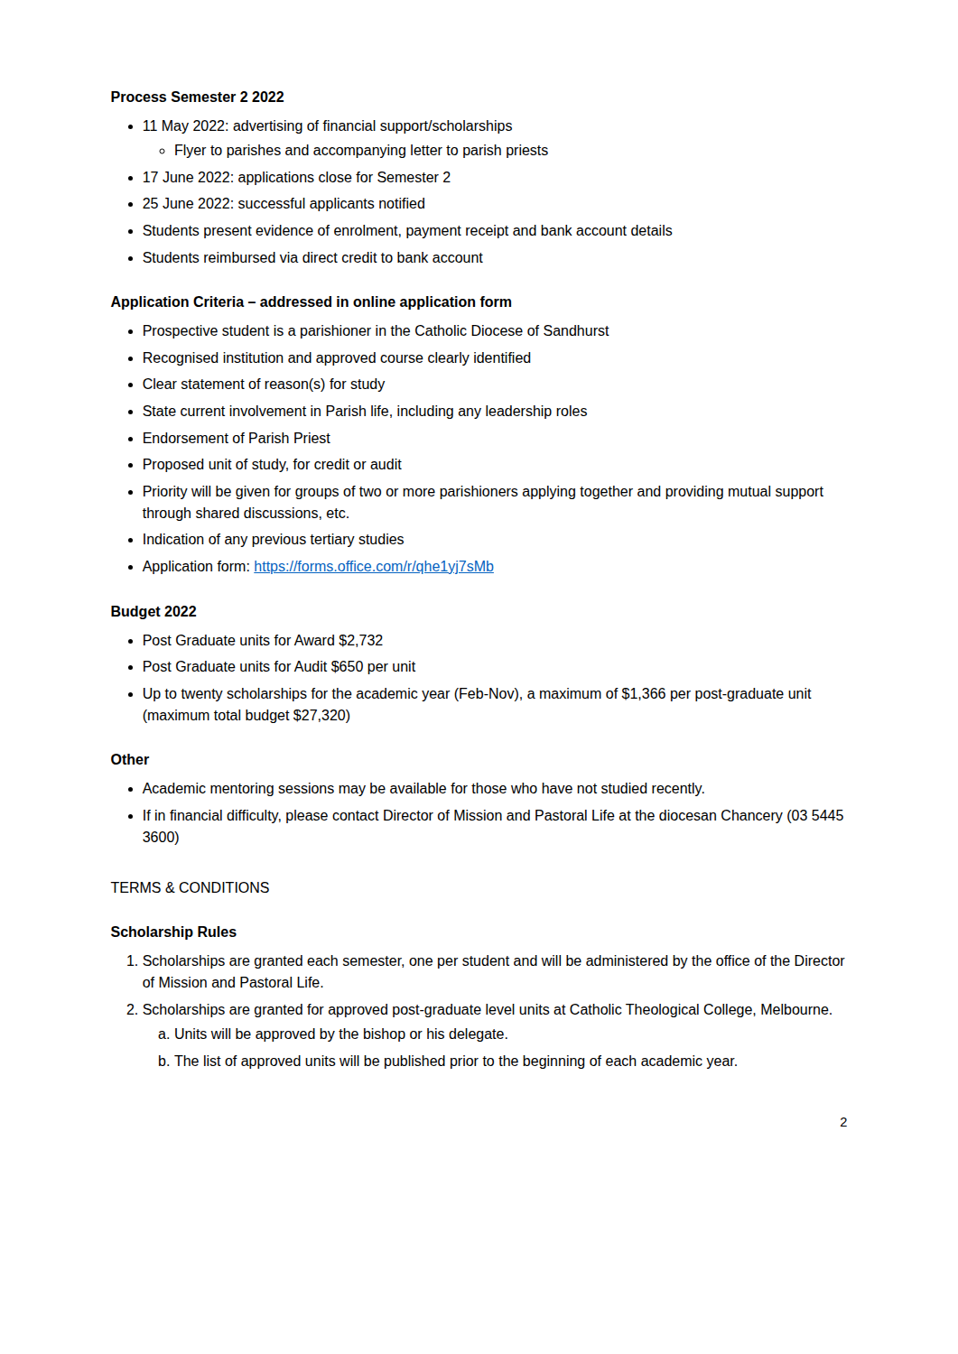Process Semester 2 2022
11 May 2022: advertising of financial support/scholarships
Flyer to parishes and accompanying letter to parish priests
17 June 2022: applications close for Semester 2
25 June 2022: successful applicants notified
Students present evidence of enrolment, payment receipt and bank account details
Students reimbursed via direct credit to bank account
Application Criteria – addressed in online application form
Prospective student is a parishioner in the Catholic Diocese of Sandhurst
Recognised institution and approved course clearly identified
Clear statement of reason(s) for study
State current involvement in Parish life, including any leadership roles
Endorsement of Parish Priest
Proposed unit of study, for credit or audit
Priority will be given for groups of two or more parishioners applying together and providing mutual support through shared discussions, etc.
Indication of any previous tertiary studies
Application form: https://forms.office.com/r/qhe1yj7sMb
Budget 2022
Post Graduate units for Award $2,732
Post Graduate units for Audit $650 per unit
Up to twenty scholarships for the academic year (Feb-Nov), a maximum of $1,366 per post-graduate unit (maximum total budget $27,320)
Other
Academic mentoring sessions may be available for those who have not studied recently.
If in financial difficulty, please contact Director of Mission and Pastoral Life at the diocesan Chancery (03 5445 3600)
TERMS & CONDITIONS
Scholarship Rules
Scholarships are granted each semester, one per student and will be administered by the office of the Director of Mission and Pastoral Life.
Scholarships are granted for approved post-graduate level units at Catholic Theological College, Melbourne.
Units will be approved by the bishop or his delegate.
The list of approved units will be published prior to the beginning of each academic year.
2